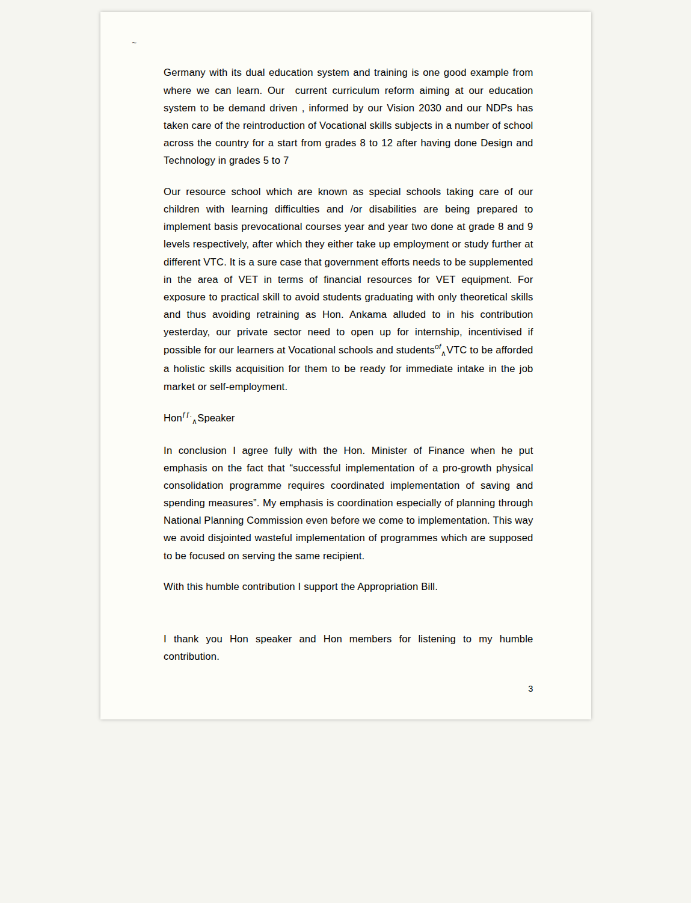~
Germany with its dual education system and training is one good example from where we can learn. Our current curriculum reform aiming at our education system to be demand driven , informed by our Vision 2030 and our NDPs has taken care of the reintroduction of Vocational skills subjects in a number of school across the country for a start from grades 8 to 12 after having done Design and Technology in grades 5 to 7
Our resource school which are known as special schools taking care of our children with learning difficulties and /or disabilities are being prepared to implement basis prevocational courses year and year two done at grade 8 and 9 levels respectively, after which they either take up employment or study further at different VTC. It is a sure case that government efforts needs to be supplemented in the area of VET in terms of financial resources for VET equipment. For exposure to practical skill to avoid students graduating with only theoretical skills and thus avoiding retraining as Hon. Ankama alluded to in his contribution yesterday, our private sector need to open up for internship, incentivised if possible for our learners at Vocational schools and studentsof∧VTC to be afforded a holistic skills acquisition for them to be ready for immediate intake in the job market or self-employment.
Honƒƒ.∧Speaker
In conclusion I agree fully with the Hon. Minister of Finance when he put emphasis on the fact that “successful implementation of a pro-growth physical consolidation programme requires coordinated implementation of saving and spending measures”. My emphasis is coordination especially of planning through National Planning Commission even before we come to implementation. This way we avoid disjointed wasteful implementation of programmes which are supposed to be focused on serving the same recipient.
With this humble contribution I support the Appropriation Bill.
I thank you Hon speaker and Hon members for listening to my humble contribution.
3